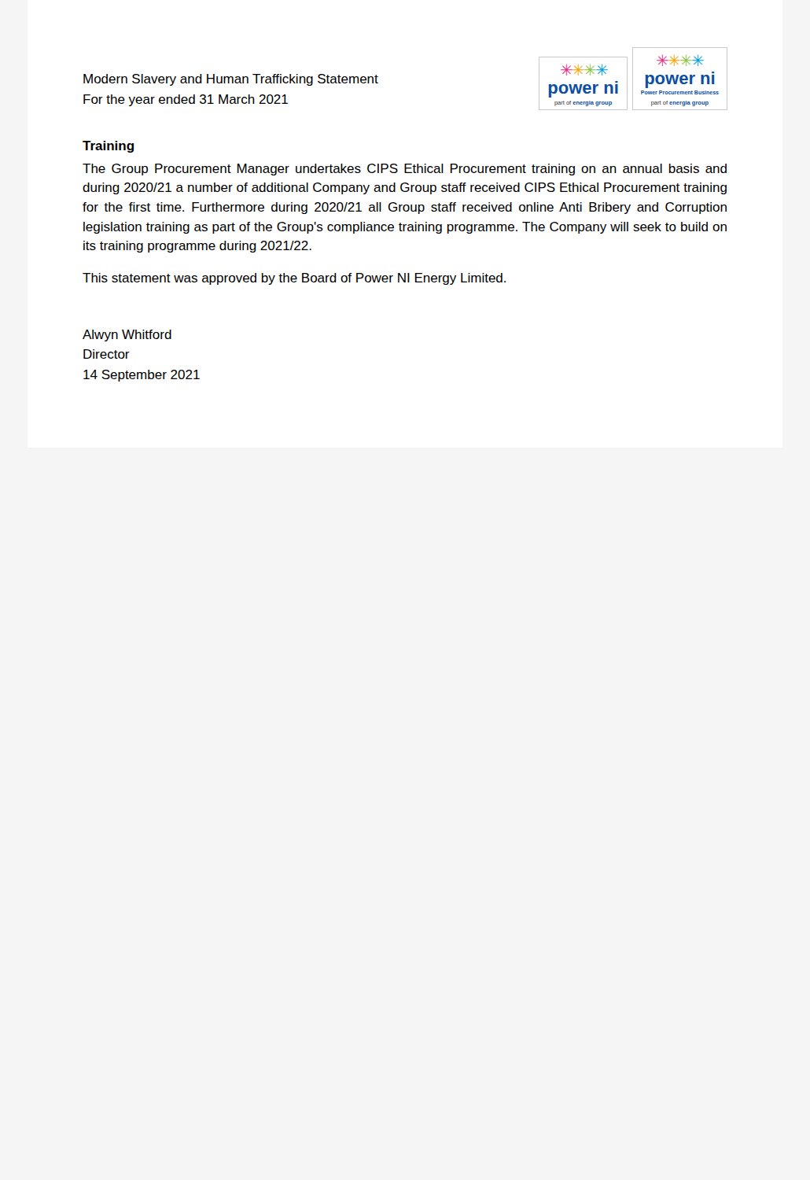Modern Slavery and Human Trafficking Statement
For the year ended 31 March 2021
✳✳✳✳
power ni
part of energia group
✳✳✳✳
power ni
Power Procurement Business
part of energia group
Training
The Group Procurement Manager undertakes CIPS Ethical Procurement training on an annual basis and during 2020/21 a number of additional Company and Group staff received CIPS Ethical Procurement training for the first time. Furthermore during 2020/21 all Group staff received online Anti Bribery and Corruption legislation training as part of the Group's compliance training programme. The Company will seek to build on its training programme during 2021/22.
This statement was approved by the Board of Power NI Energy Limited.
Alwyn Whitford
Director
14 September 2021